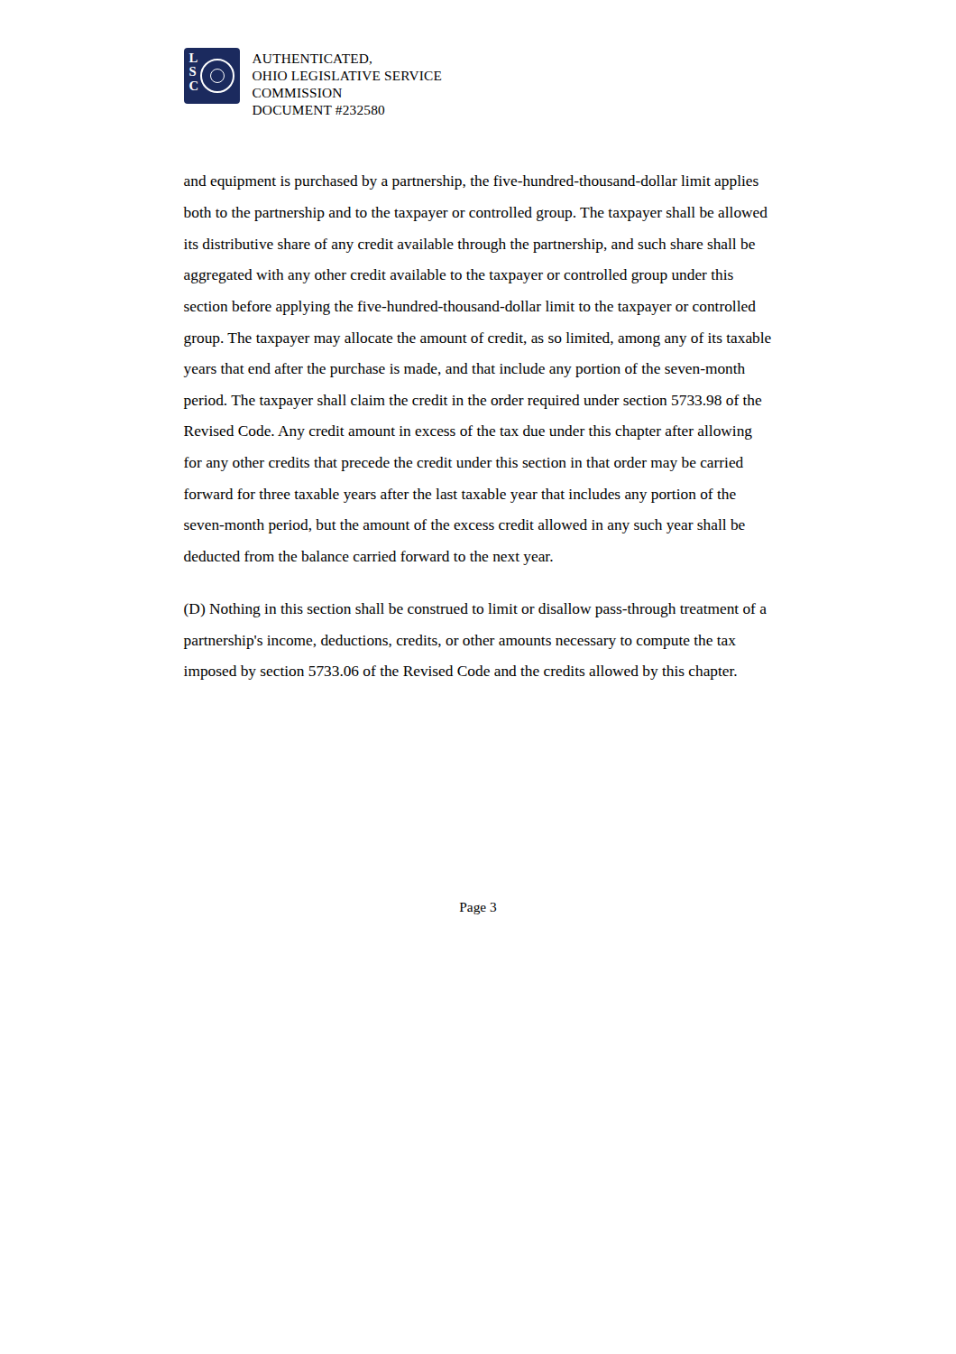L
S
C
AUTHENTICATED,
OHIO LEGISLATIVE SERVICE
COMMISSION
DOCUMENT #232580
and equipment is purchased by a partnership, the five-hundred-thousand-dollar limit applies both to the partnership and to the taxpayer or controlled group. The taxpayer shall be allowed its distributive share of any credit available through the partnership, and such share shall be aggregated with any other credit available to the taxpayer or controlled group under this section before applying the five-hundred-thousand-dollar limit to the taxpayer or controlled group. The taxpayer may allocate the amount of credit, as so limited, among any of its taxable years that end after the purchase is made, and that include any portion of the seven-month period. The taxpayer shall claim the credit in the order required under section 5733.98 of the Revised Code. Any credit amount in excess of the tax due under this chapter after allowing for any other credits that precede the credit under this section in that order may be carried forward for three taxable years after the last taxable year that includes any portion of the seven-month period, but the amount of the excess credit allowed in any such year shall be deducted from the balance carried forward to the next year.
(D) Nothing in this section shall be construed to limit or disallow pass-through treatment of a partnership's income, deductions, credits, or other amounts necessary to compute the tax imposed by section 5733.06 of the Revised Code and the credits allowed by this chapter.
Page 3